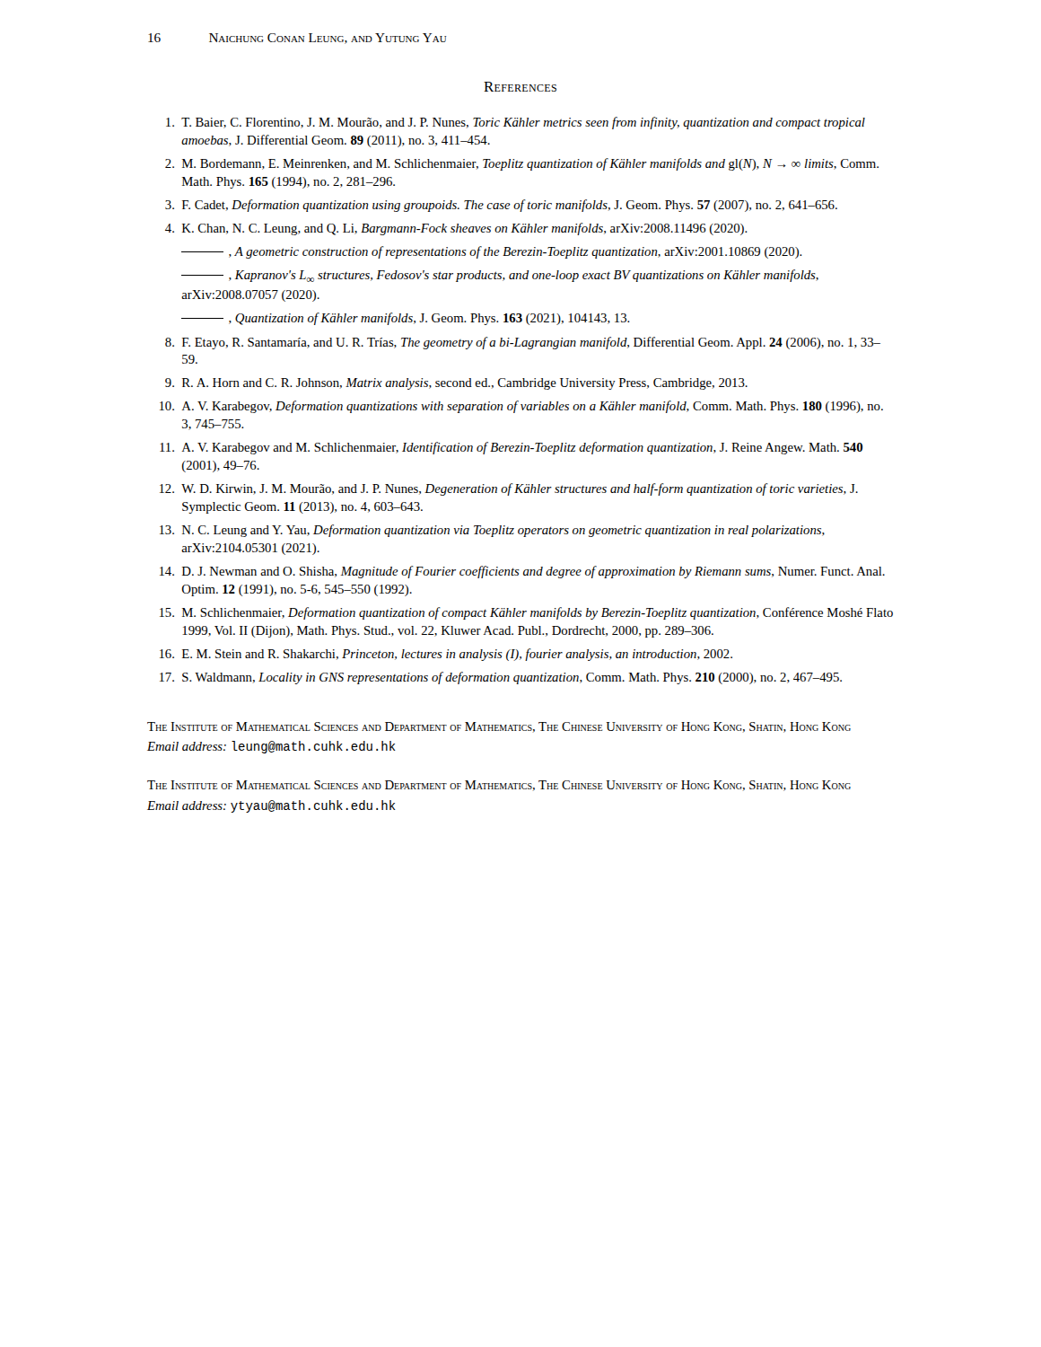16 Naichung Conan Leung, and Yutung Yau
References
T. Baier, C. Florentino, J. M. Mourão, and J. P. Nunes, Toric Kähler metrics seen from infinity, quantization and compact tropical amoebas, J. Differential Geom. 89 (2011), no. 3, 411–454.
M. Bordemann, E. Meinrenken, and M. Schlichenmaier, Toeplitz quantization of Kähler manifolds and gl(N), N → ∞ limits, Comm. Math. Phys. 165 (1994), no. 2, 281–296.
F. Cadet, Deformation quantization using groupoids. The case of toric manifolds, J. Geom. Phys. 57 (2007), no. 2, 641–656.
K. Chan, N. C. Leung, and Q. Li, Bargmann-Fock sheaves on Kähler manifolds, arXiv:2008.11496 (2020).
, A geometric construction of representations of the Berezin-Toeplitz quantization, arXiv:2001.10869 (2020).
, Kapranov's L∞ structures, Fedosov's star products, and one-loop exact BV quantizations on Kähler manifolds, arXiv:2008.07057 (2020).
, Quantization of Kähler manifolds, J. Geom. Phys. 163 (2021), 104143, 13.
F. Etayo, R. Santamaría, and U. R. Trías, The geometry of a bi-Lagrangian manifold, Differential Geom. Appl. 24 (2006), no. 1, 33–59.
R. A. Horn and C. R. Johnson, Matrix analysis, second ed., Cambridge University Press, Cambridge, 2013.
A. V. Karabegov, Deformation quantizations with separation of variables on a Kähler manifold, Comm. Math. Phys. 180 (1996), no. 3, 745–755.
A. V. Karabegov and M. Schlichenmaier, Identification of Berezin-Toeplitz deformation quantization, J. Reine Angew. Math. 540 (2001), 49–76.
W. D. Kirwin, J. M. Mourão, and J. P. Nunes, Degeneration of Kähler structures and half-form quantization of toric varieties, J. Symplectic Geom. 11 (2013), no. 4, 603–643.
N. C. Leung and Y. Yau, Deformation quantization via Toeplitz operators on geometric quantization in real polarizations, arXiv:2104.05301 (2021).
D. J. Newman and O. Shisha, Magnitude of Fourier coefficients and degree of approximation by Riemann sums, Numer. Funct. Anal. Optim. 12 (1991), no. 5-6, 545–550 (1992).
M. Schlichenmaier, Deformation quantization of compact Kähler manifolds by Berezin-Toeplitz quantization, Conférence Moshé Flato 1999, Vol. II (Dijon), Math. Phys. Stud., vol. 22, Kluwer Acad. Publ., Dordrecht, 2000, pp. 289–306.
E. M. Stein and R. Shakarchi, Princeton, lectures in analysis (I), fourier analysis, an introduction, 2002.
S. Waldmann, Locality in GNS representations of deformation quantization, Comm. Math. Phys. 210 (2000), no. 2, 467–495.
The Institute of Mathematical Sciences and Department of Mathematics, The Chinese University of Hong Kong, Shatin, Hong Kong
Email address: leung@math.cuhk.edu.hk
The Institute of Mathematical Sciences and Department of Mathematics, The Chinese University of Hong Kong, Shatin, Hong Kong
Email address: ytyau@math.cuhk.edu.hk